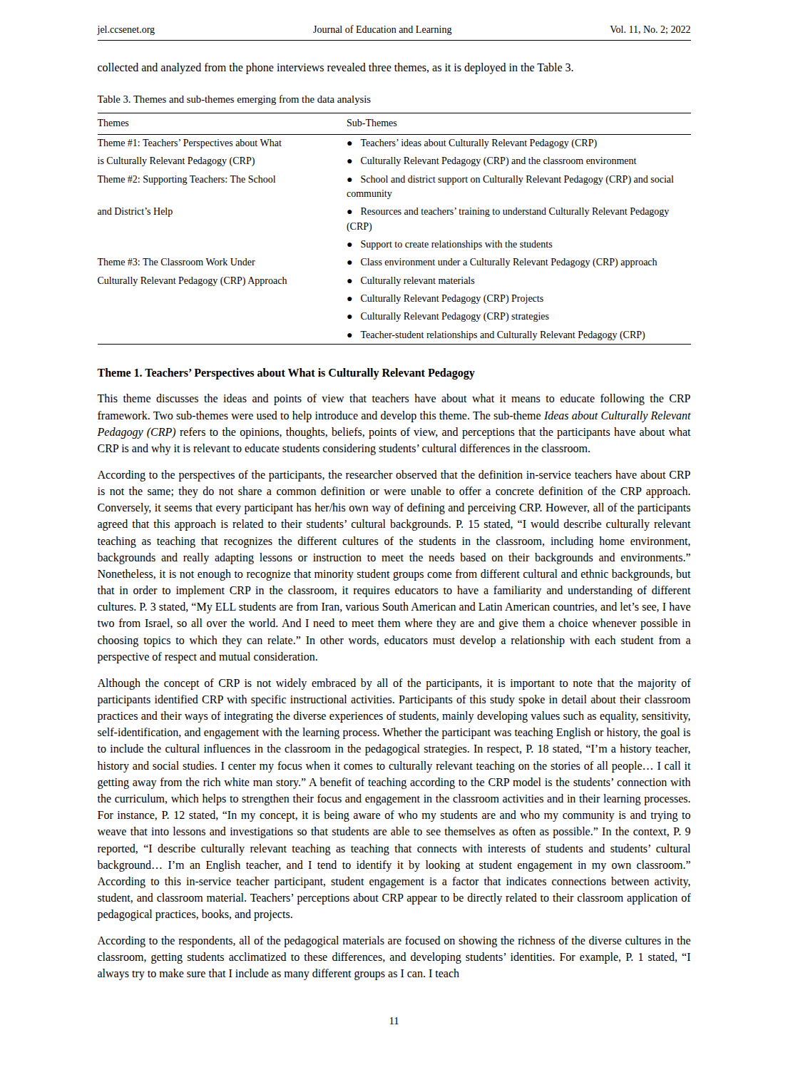jel.ccsenet.org Journal of Education and Learning Vol. 11, No. 2; 2022
collected and analyzed from the phone interviews revealed three themes, as it is deployed in the Table 3.
Table 3. Themes and sub-themes emerging from the data analysis
| Themes | Sub-Themes |
| --- | --- |
| Theme #1: Teachers’ Perspectives about What | ● Teachers’ ideas about Culturally Relevant Pedagogy (CRP) |
| is Culturally Relevant Pedagogy (CRP) | ● Culturally Relevant Pedagogy (CRP) and the classroom environment |
| Theme #2: Supporting Teachers: The School | ● School and district support on Culturally Relevant Pedagogy (CRP) and social community |
| and District’s Help | ● Resources and teachers’ training to understand Culturally Relevant Pedagogy (CRP) |
| | ● Support to create relationships with the students |
| Theme #3: The Classroom Work Under | ● Class environment under a Culturally Relevant Pedagogy (CRP) approach |
| Culturally Relevant Pedagogy (CRP) Approach | ● Culturally relevant materials |
| | ● Culturally Relevant Pedagogy (CRP) Projects |
| | ● Culturally Relevant Pedagogy (CRP) strategies |
| | ● Teacher-student relationships and Culturally Relevant Pedagogy (CRP) |
Theme 1. Teachers’ Perspectives about What is Culturally Relevant Pedagogy
This theme discusses the ideas and points of view that teachers have about what it means to educate following the CRP framework. Two sub-themes were used to help introduce and develop this theme. The sub-theme Ideas about Culturally Relevant Pedagogy (CRP) refers to the opinions, thoughts, beliefs, points of view, and perceptions that the participants have about what CRP is and why it is relevant to educate students considering students’ cultural differences in the classroom.
According to the perspectives of the participants, the researcher observed that the definition in-service teachers have about CRP is not the same; they do not share a common definition or were unable to offer a concrete definition of the CRP approach. Conversely, it seems that every participant has her/his own way of defining and perceiving CRP. However, all of the participants agreed that this approach is related to their students’ cultural backgrounds. P. 15 stated, “I would describe culturally relevant teaching as teaching that recognizes the different cultures of the students in the classroom, including home environment, backgrounds and really adapting lessons or instruction to meet the needs based on their backgrounds and environments.” Nonetheless, it is not enough to recognize that minority student groups come from different cultural and ethnic backgrounds, but that in order to implement CRP in the classroom, it requires educators to have a familiarity and understanding of different cultures. P. 3 stated, “My ELL students are from Iran, various South American and Latin American countries, and let’s see, I have two from Israel, so all over the world. And I need to meet them where they are and give them a choice whenever possible in choosing topics to which they can relate.” In other words, educators must develop a relationship with each student from a perspective of respect and mutual consideration.
Although the concept of CRP is not widely embraced by all of the participants, it is important to note that the majority of participants identified CRP with specific instructional activities. Participants of this study spoke in detail about their classroom practices and their ways of integrating the diverse experiences of students, mainly developing values such as equality, sensitivity, self-identification, and engagement with the learning process. Whether the participant was teaching English or history, the goal is to include the cultural influences in the classroom in the pedagogical strategies. In respect, P. 18 stated, “I’m a history teacher, history and social studies. I center my focus when it comes to culturally relevant teaching on the stories of all people… I call it getting away from the rich white man story.” A benefit of teaching according to the CRP model is the students’ connection with the curriculum, which helps to strengthen their focus and engagement in the classroom activities and in their learning processes. For instance, P. 12 stated, “In my concept, it is being aware of who my students are and who my community is and trying to weave that into lessons and investigations so that students are able to see themselves as often as possible.” In the context, P. 9 reported, “I describe culturally relevant teaching as teaching that connects with interests of students and students’ cultural background… I’m an English teacher, and I tend to identify it by looking at student engagement in my own classroom.” According to this in-service teacher participant, student engagement is a factor that indicates connections between activity, student, and classroom material. Teachers’ perceptions about CRP appear to be directly related to their classroom application of pedagogical practices, books, and projects.
According to the respondents, all of the pedagogical materials are focused on showing the richness of the diverse cultures in the classroom, getting students acclimatized to these differences, and developing students’ identities. For example, P. 1 stated, “I always try to make sure that I include as many different groups as I can. I teach
11